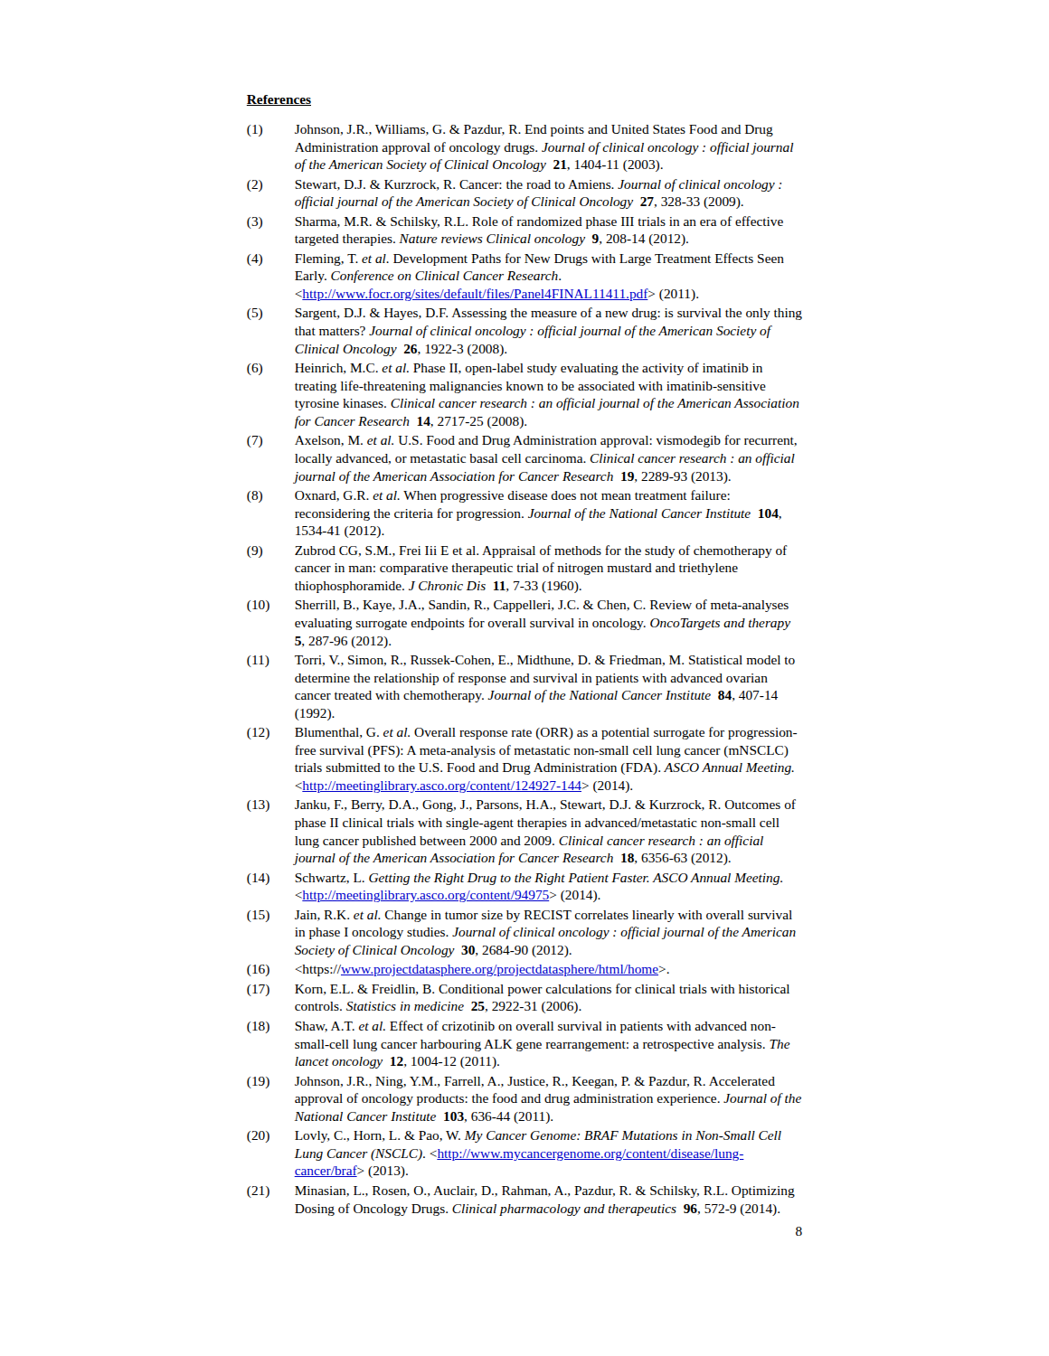References
(1) Johnson, J.R., Williams, G. & Pazdur, R. End points and United States Food and Drug Administration approval of oncology drugs. Journal of clinical oncology : official journal of the American Society of Clinical Oncology 21, 1404-11 (2003).
(2) Stewart, D.J. & Kurzrock, R. Cancer: the road to Amiens. Journal of clinical oncology : official journal of the American Society of Clinical Oncology 27, 328-33 (2009).
(3) Sharma, M.R. & Schilsky, R.L. Role of randomized phase III trials in an era of effective targeted therapies. Nature reviews Clinical oncology 9, 208-14 (2012).
(4) Fleming, T. et al. Development Paths for New Drugs with Large Treatment Effects Seen Early. Conference on Clinical Cancer Research. <http://www.focr.org/sites/default/files/Panel4FINAL11411.pdf> (2011).
(5) Sargent, D.J. & Hayes, D.F. Assessing the measure of a new drug: is survival the only thing that matters? Journal of clinical oncology : official journal of the American Society of Clinical Oncology 26, 1922-3 (2008).
(6) Heinrich, M.C. et al. Phase II, open-label study evaluating the activity of imatinib in treating life-threatening malignancies known to be associated with imatinib-sensitive tyrosine kinases. Clinical cancer research : an official journal of the American Association for Cancer Research 14, 2717-25 (2008).
(7) Axelson, M. et al. U.S. Food and Drug Administration approval: vismodegib for recurrent, locally advanced, or metastatic basal cell carcinoma. Clinical cancer research : an official journal of the American Association for Cancer Research 19, 2289-93 (2013).
(8) Oxnard, G.R. et al. When progressive disease does not mean treatment failure: reconsidering the criteria for progression. Journal of the National Cancer Institute 104, 1534-41 (2012).
(9) Zubrod CG, S.M., Frei Iii E et al. Appraisal of methods for the study of chemotherapy of cancer in man: comparative therapeutic trial of nitrogen mustard and triethylene thiophosphoramide. J Chronic Dis 11, 7-33 (1960).
(10) Sherrill, B., Kaye, J.A., Sandin, R., Cappelleri, J.C. & Chen, C. Review of meta-analyses evaluating surrogate endpoints for overall survival in oncology. OncoTargets and therapy 5, 287-96 (2012).
(11) Torri, V., Simon, R., Russek-Cohen, E., Midthune, D. & Friedman, M. Statistical model to determine the relationship of response and survival in patients with advanced ovarian cancer treated with chemotherapy. Journal of the National Cancer Institute 84, 407-14 (1992).
(12) Blumenthal, G. et al. Overall response rate (ORR) as a potential surrogate for progression-free survival (PFS): A meta-analysis of metastatic non-small cell lung cancer (mNSCLC) trials submitted to the U.S. Food and Drug Administration (FDA). ASCO Annual Meeting. <http://meetinglibrary.asco.org/content/124927-144> (2014).
(13) Janku, F., Berry, D.A., Gong, J., Parsons, H.A., Stewart, D.J. & Kurzrock, R. Outcomes of phase II clinical trials with single-agent therapies in advanced/metastatic non-small cell lung cancer published between 2000 and 2009. Clinical cancer research : an official journal of the American Association for Cancer Research 18, 6356-63 (2012).
(14) Schwartz, L. Getting the Right Drug to the Right Patient Faster. ASCO Annual Meeting. <http://meetinglibrary.asco.org/content/94975> (2014).
(15) Jain, R.K. et al. Change in tumor size by RECIST correlates linearly with overall survival in phase I oncology studies. Journal of clinical oncology : official journal of the American Society of Clinical Oncology 30, 2684-90 (2012).
(16)<https://www.projectdatasphere.org/projectdatasphere/html/home>.
(17) Korn, E.L. & Freidlin, B. Conditional power calculations for clinical trials with historical controls. Statistics in medicine 25, 2922-31 (2006).
(18) Shaw, A.T. et al. Effect of crizotinib on overall survival in patients with advanced non-small-cell lung cancer harbouring ALK gene rearrangement: a retrospective analysis. The lancet oncology 12, 1004-12 (2011).
(19) Johnson, J.R., Ning, Y.M., Farrell, A., Justice, R., Keegan, P. & Pazdur, R. Accelerated approval of oncology products: the food and drug administration experience. Journal of the National Cancer Institute 103, 636-44 (2011).
(20) Lovly, C., Horn, L. & Pao, W. My Cancer Genome: BRAF Mutations in Non-Small Cell Lung Cancer (NSCLC). <http://www.mycancergenome.org/content/disease/lung-cancer/braf> (2013).
(21) Minasian, L., Rosen, O., Auclair, D., Rahman, A., Pazdur, R. & Schilsky, R.L. Optimizing Dosing of Oncology Drugs. Clinical pharmacology and therapeutics 96, 572-9 (2014).
8